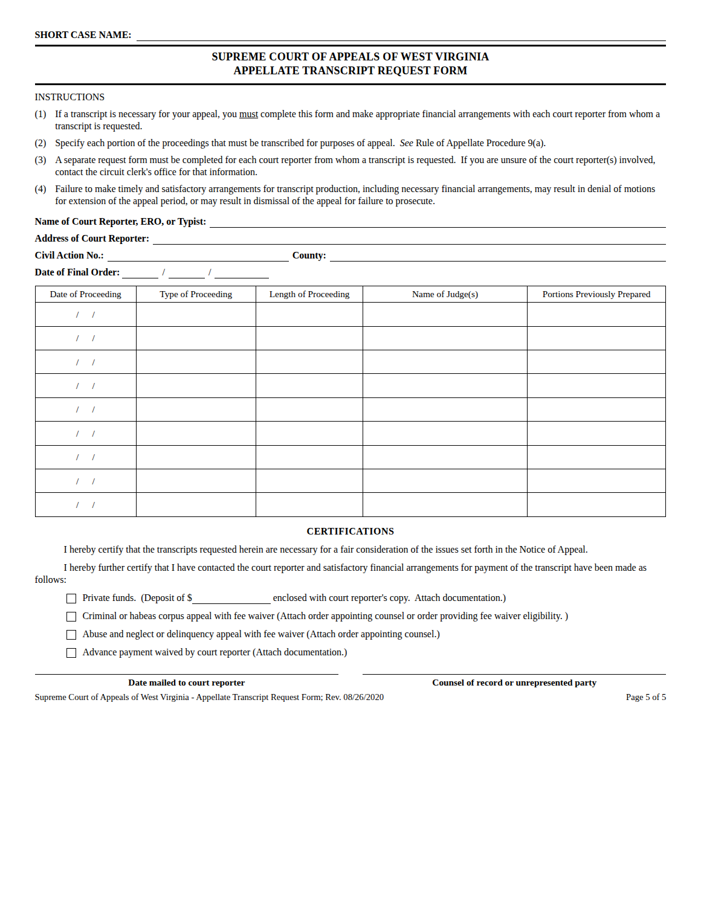SHORT CASE NAME:
SUPREME COURT OF APPEALS OF WEST VIRGINIA
APPELLATE TRANSCRIPT REQUEST FORM
INSTRUCTIONS
(1) If a transcript is necessary for your appeal, you must complete this form and make appropriate financial arrangements with each court reporter from whom a transcript is requested.
(2) Specify each portion of the proceedings that must be transcribed for purposes of appeal. See Rule of Appellate Procedure 9(a).
(3) A separate request form must be completed for each court reporter from whom a transcript is requested. If you are unsure of the court reporter(s) involved, contact the circuit clerk's office for that information.
(4) Failure to make timely and satisfactory arrangements for transcript production, including necessary financial arrangements, may result in denial of motions for extension of the appeal period, or may result in dismissal of the appeal for failure to prosecute.
Name of Court Reporter, ERO, or Typist:
Address of Court Reporter:
Civil Action No.: County:
Date of Final Order: / /
| Date of Proceeding | Type of Proceeding | Length of Proceeding | Name of Judge(s) | Portions Previously Prepared |
| --- | --- | --- | --- | --- |
| / / | | | | |
| / / | | | | |
| / / | | | | |
| / / | | | | |
| / / | | | | |
| / / | | | | |
| / / | | | | |
| / / | | | | |
| / / | | | | |
CERTIFICATIONS
I hereby certify that the transcripts requested herein are necessary for a fair consideration of the issues set forth in the Notice of Appeal.
I hereby further certify that I have contacted the court reporter and satisfactory financial arrangements for payment of the transcript have been made as follows:
Private funds. (Deposit of $ enclosed with court reporter's copy. Attach documentation.)
Criminal or habeas corpus appeal with fee waiver (Attach order appointing counsel or order providing fee waiver eligibility. )
Abuse and neglect or delinquency appeal with fee waiver (Attach order appointing counsel.)
Advance payment waived by court reporter (Attach documentation.)
Date mailed to court reporter
Counsel of record or unrepresented party
Supreme Court of Appeals of West Virginia - Appellate Transcript Request Form; Rev. 08/26/2020
Page 5 of 5